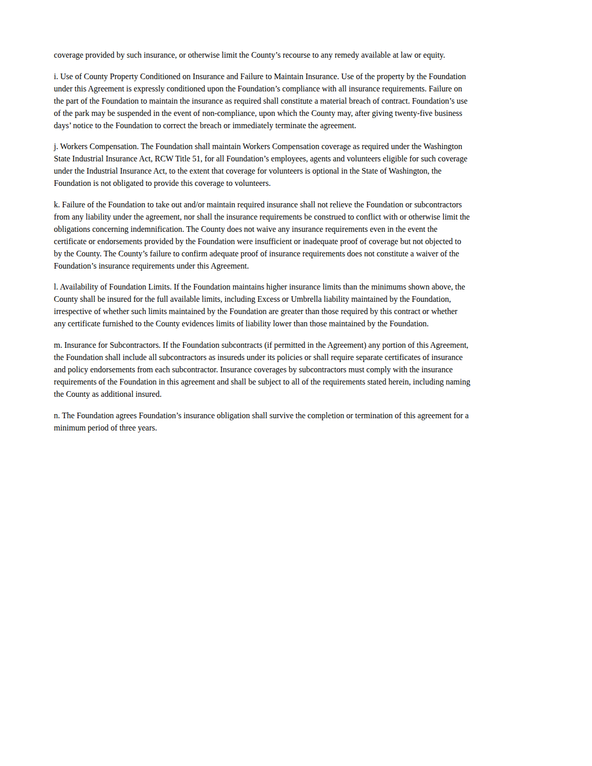coverage provided by such insurance, or otherwise limit the County’s recourse to any remedy available at law or equity.
i. Use of County Property Conditioned on Insurance and Failure to Maintain Insurance. Use of the property by the Foundation under this Agreement is expressly conditioned upon the Foundation’s compliance with all insurance requirements. Failure on the part of the Foundation to maintain the insurance as required shall constitute a material breach of contract. Foundation’s use of the park may be suspended in the event of non-compliance, upon which the County may, after giving twenty-five business days’ notice to the Foundation to correct the breach or immediately terminate the agreement.
j. Workers Compensation. The Foundation shall maintain Workers Compensation coverage as required under the Washington State Industrial Insurance Act, RCW Title 51, for all Foundation’s employees, agents and volunteers eligible for such coverage under the Industrial Insurance Act, to the extent that coverage for volunteers is optional in the State of Washington, the Foundation is not obligated to provide this coverage to volunteers.
k. Failure of the Foundation to take out and/or maintain required insurance shall not relieve the Foundation or subcontractors from any liability under the agreement, nor shall the insurance requirements be construed to conflict with or otherwise limit the obligations concerning indemnification. The County does not waive any insurance requirements even in the event the certificate or endorsements provided by the Foundation were insufficient or inadequate proof of coverage but not objected to by the County. The County’s failure to confirm adequate proof of insurance requirements does not constitute a waiver of the Foundation’s insurance requirements under this Agreement.
l. Availability of Foundation Limits. If the Foundation maintains higher insurance limits than the minimums shown above, the County shall be insured for the full available limits, including Excess or Umbrella liability maintained by the Foundation, irrespective of whether such limits maintained by the Foundation are greater than those required by this contract or whether any certificate furnished to the County evidences limits of liability lower than those maintained by the Foundation.
m. Insurance for Subcontractors. If the Foundation subcontracts (if permitted in the Agreement) any portion of this Agreement, the Foundation shall include all subcontractors as insureds under its policies or shall require separate certificates of insurance and policy endorsements from each subcontractor. Insurance coverages by subcontractors must comply with the insurance requirements of the Foundation in this agreement and shall be subject to all of the requirements stated herein, including naming the County as additional insured.
n. The Foundation agrees Foundation’s insurance obligation shall survive the completion or termination of this agreement for a minimum period of three years.